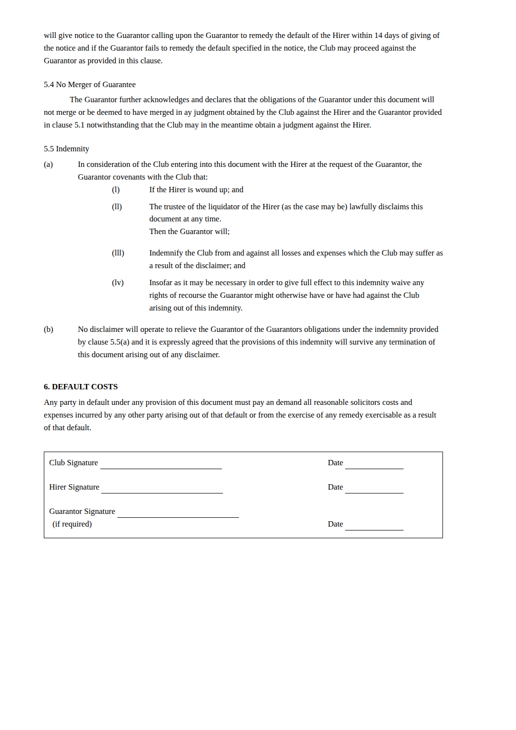will give notice to the Guarantor calling upon the Guarantor to remedy the default of the Hirer within 14 days of giving of the notice and if the Guarantor fails to remedy the default specified in the notice, the Club may proceed against the Guarantor as provided in this clause.
5.4 No Merger of Guarantee
The Guarantor further acknowledges and declares that the obligations of the Guarantor under this document will not merge or be deemed to have merged in ay judgment obtained by the Club against the Hirer and the Guarantor provided in clause 5.1 notwithstanding that the Club may in the meantime obtain a judgment against the Hirer.
5.5 Indemnity
| (a) | In consideration of the Club entering into this document with the Hirer at the request of the Guarantor, the Guarantor covenants with the Club that: / (l) / If the Hirer is wound up; and / / (ll) / The trustee of the liquidator of the Hirer (as the case may be) lawfully disclaims this document at any time. Then the Guarantor will; / / (lll) / Indemnify the Club from and against all losses and expenses which the Club may suffer as a result of the disclaimer; and / / (lv) / Insofar as it may be necessary in order to give full effect to this indemnity waive any rights of recourse the Guarantor might otherwise have or have had against the Club arising out of this indemnity. / |
| (b) | No disclaimer will operate to relieve the Guarantor of the Guarantors obligations under the indemnity provided by clause 5.5(a) and it is expressly agreed that the provisions of this indemnity will survive any termination of this document arising out of any disclaimer. |
6. DEFAULT COSTS
Any party in default under any provision of this document must pay an demand all reasonable solicitors costs and expenses incurred by any other party arising out of that default or from the exercise of any remedy exercisable as a result of that default.
| Club Signature | Date |
| Hirer Signature | Date |
| Guarantor Signature (if required) | Date |